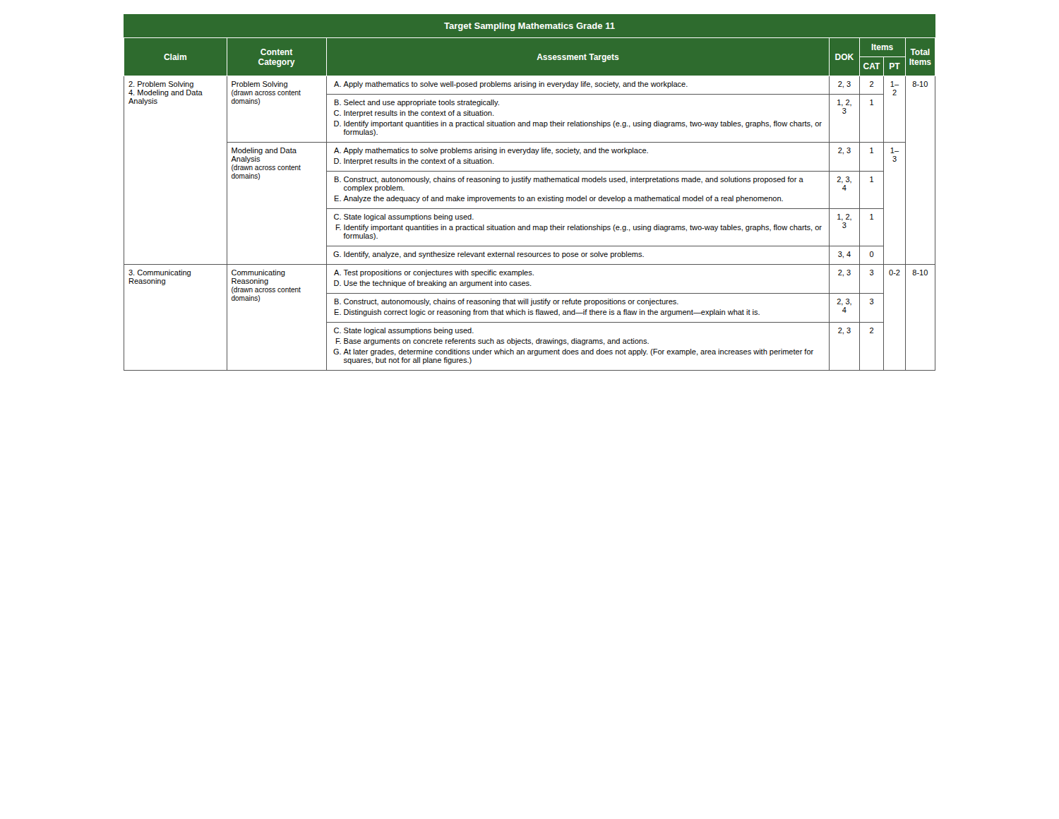Target Sampling Mathematics Grade 11
| Claim | Content Category | Assessment Targets | DOK | Items | Total Items |
| --- | --- | --- | --- | --- | --- |
| CAT | PT |
| 2. Problem Solving 4. Modeling and Data Analysis | Problem Solving (drawn across content domains) | Apply mathematics to solve well-posed problems arising in everyday life, society, and the workplace. | 2, 3 | 2 | 1–2 | 8-10 |
| Select and use appropriate tools strategically. Interpret results in the context of a situation. Identify important quantities in a practical situation and map their relationships (e.g., using diagrams, two-way tables, graphs, flow charts, or formulas). | 1, 2, 3 | 1 |
| Modeling and Data Analysis (drawn across content domains) | Apply mathematics to solve problems arising in everyday life, society, and the workplace. Interpret results in the context of a situation. | 2, 3 | 1 | 1–3 |
| Construct, autonomously, chains of reasoning to justify mathematical models used, interpretations made, and solutions proposed for a complex problem. Analyze the adequacy of and make improvements to an existing model or develop a mathematical model of a real phenomenon. | 2, 3, 4 | 1 |
| State logical assumptions being used. Identify important quantities in a practical situation and map their relationships (e.g., using diagrams, two-way tables, graphs, flow charts, or formulas). | 1, 2, 3 | 1 |
| Identify, analyze, and synthesize relevant external resources to pose or solve problems. | 3, 4 | 0 |
| 3. Communicating Reasoning | Communicating Reasoning (drawn across content domains) | Test propositions or conjectures with specific examples. Use the technique of breaking an argument into cases. | 2, 3 | 3 | 0-2 | 8-10 |
| Construct, autonomously, chains of reasoning that will justify or refute propositions or conjectures. Distinguish correct logic or reasoning from that which is flawed, and—if there is a flaw in the argument—explain what it is. | 2, 3, 4 | 3 |
| State logical assumptions being used. Base arguments on concrete referents such as objects, drawings, diagrams, and actions. At later grades, determine conditions under which an argument does and does not apply. (For example, area increases with perimeter for squares, but not for all plane figures.) | 2, 3 | 2 |